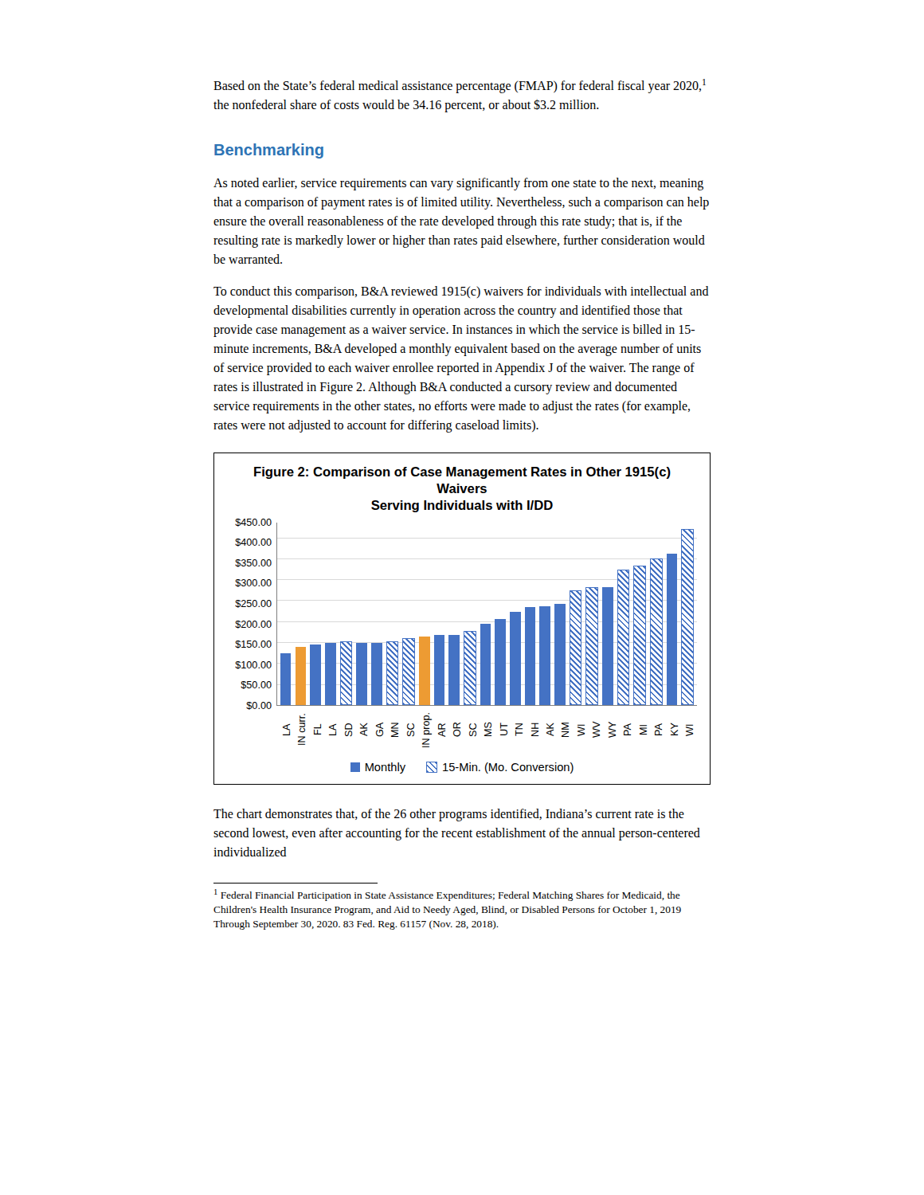Based on the State’s federal medical assistance percentage (FMAP) for federal fiscal year 2020,1 the nonfederal share of costs would be 34.16 percent, or about $3.2 million.
Benchmarking
As noted earlier, service requirements can vary significantly from one state to the next, meaning that a comparison of payment rates is of limited utility. Nevertheless, such a comparison can help ensure the overall reasonableness of the rate developed through this rate study; that is, if the resulting rate is markedly lower or higher than rates paid elsewhere, further consideration would be warranted.
To conduct this comparison, B&A reviewed 1915(c) waivers for individuals with intellectual and developmental disabilities currently in operation across the country and identified those that provide case management as a waiver service. In instances in which the service is billed in 15-minute increments, B&A developed a monthly equivalent based on the average number of units of service provided to each waiver enrollee reported in Appendix J of the waiver. The range of rates is illustrated in Figure 2. Although B&A conducted a cursory review and documented service requirements in the other states, no efforts were made to adjust the rates (for example, rates were not adjusted to account for differing caseload limits).
Figure 2: Comparison of Case Management Rates in Other 1915(c) Waivers
Serving Individuals with I/DD
$450.00 $400.00 $350.00 $300.00 $250.00 $200.00 $150.00 $100.00 $50.00 $0.00
LA IN curr. FL LA SD AK GA MN SC IN prop. AR OR SC MS UT TN NH AK NM WI WV WY PA MI PA KY WI
Monthly 15-Min. (Mo. Conversion)
The chart demonstrates that, of the 26 other programs identified, Indiana’s current rate is the second lowest, even after accounting for the recent establishment of the annual person-centered individualized
1 Federal Financial Participation in State Assistance Expenditures; Federal Matching Shares for Medicaid, the Children's Health Insurance Program, and Aid to Needy Aged, Blind, or Disabled Persons for October 1, 2019 Through September 30, 2020. 83 Fed. Reg. 61157 (Nov. 28, 2018).